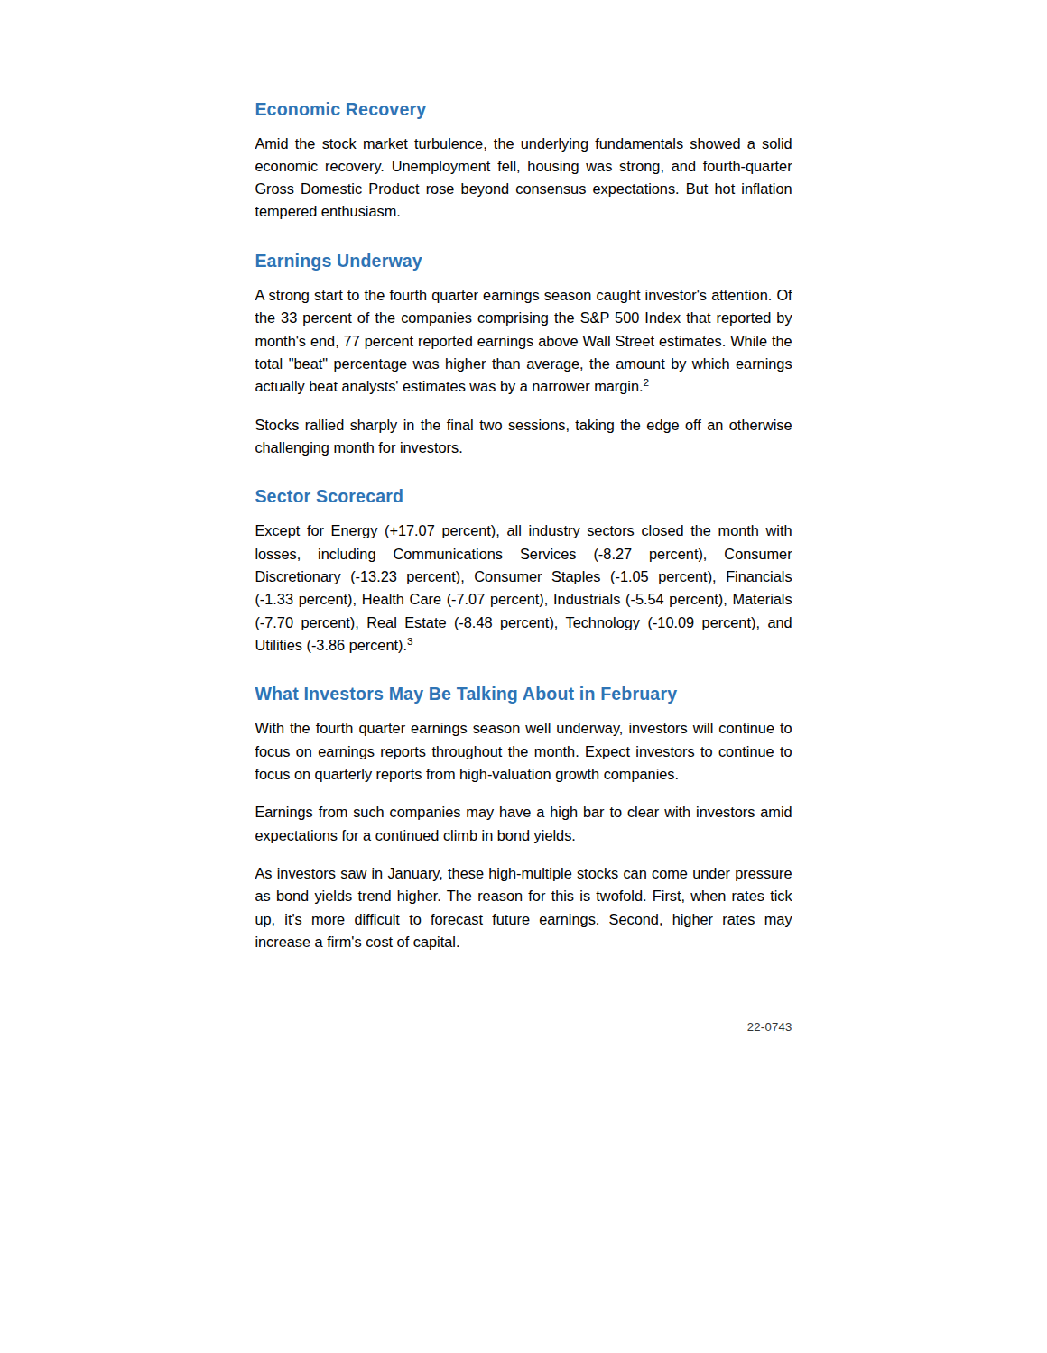Economic Recovery
Amid the stock market turbulence, the underlying fundamentals showed a solid economic recovery. Unemployment fell, housing was strong, and fourth-quarter Gross Domestic Product rose beyond consensus expectations. But hot inflation tempered enthusiasm.
Earnings Underway
A strong start to the fourth quarter earnings season caught investor's attention. Of the 33 percent of the companies comprising the S&P 500 Index that reported by month's end, 77 percent reported earnings above Wall Street estimates. While the total "beat" percentage was higher than average, the amount by which earnings actually beat analysts' estimates was by a narrower margin.2
Stocks rallied sharply in the final two sessions, taking the edge off an otherwise challenging month for investors.
Sector Scorecard
Except for Energy (+17.07 percent), all industry sectors closed the month with losses, including Communications Services (-8.27 percent), Consumer Discretionary (-13.23 percent), Consumer Staples (-1.05 percent), Financials (-1.33 percent), Health Care (-7.07 percent), Industrials (-5.54 percent), Materials (-7.70 percent), Real Estate (-8.48 percent), Technology (-10.09 percent), and Utilities (-3.86 percent).3
What Investors May Be Talking About in February
With the fourth quarter earnings season well underway, investors will continue to focus on earnings reports throughout the month. Expect investors to continue to focus on quarterly reports from high-valuation growth companies.
Earnings from such companies may have a high bar to clear with investors amid expectations for a continued climb in bond yields.
As investors saw in January, these high-multiple stocks can come under pressure as bond yields trend higher. The reason for this is twofold. First, when rates tick up, it's more difficult to forecast future earnings. Second, higher rates may increase a firm's cost of capital.
22-0743